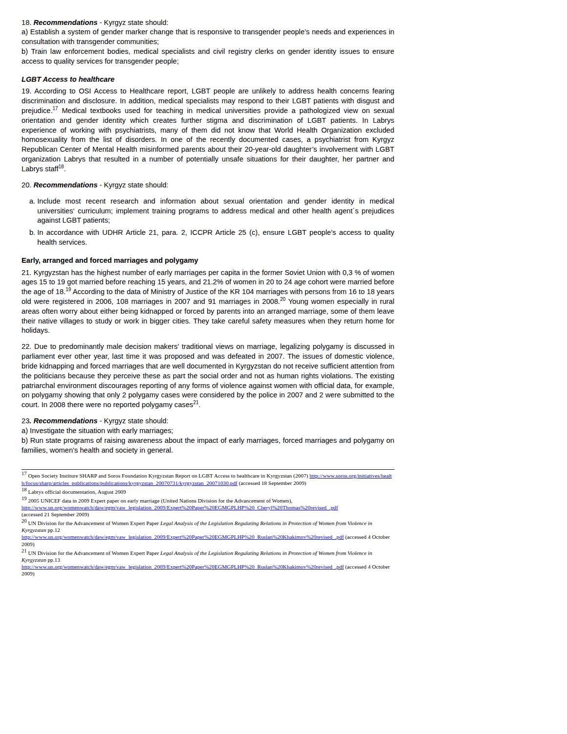18. Recommendations - Kyrgyz state should:
a) Establish a system of gender marker change that is responsive to transgender people’s needs and experiences in consultation with transgender communities;
b) Train law enforcement bodies, medical specialists and civil registry clerks on gender identity issues to ensure access to quality services for transgender people;
LGBT Access to healthcare
19. According to OSI Access to Healthcare report, LGBT people are unlikely to address health concerns fearing discrimination and disclosure. In addition, medical specialists may respond to their LGBT patients with disgust and prejudice.17 Medical textbooks used for teaching in medical universities provide a pathologized view on sexual orientation and gender identity which creates further stigma and discrimination of LGBT patients. In Labrys experience of working with psychiatrists, many of them did not know that World Health Organization excluded homosexuality from the list of disorders. In one of the recently documented cases, a psychiatrist from Kyrgyz Republican Center of Mental Health misinformed parents about their 20-year-old daughter’s involvement with LGBT organization Labrys that resulted in a number of potentially unsafe situations for their daughter, her partner and Labrys staff18.
20. Recommendations - Kyrgyz state should:
Include most recent research and information about sexual orientation and gender identity in medical universities‘ curriculum; implement training programs to address medical and other health agent´s prejudices against LGBT patients;
In accordance with UDHR Article 21, para. 2, ICCPR Article 25 (c), ensure LGBT people’s access to quality health services.
Early, arranged and forced marriages and polygamy
21. Kyrgyzstan has the highest number of early marriages per capita in the former Soviet Union with 0,3 % of women ages 15 to 19 got married before reaching 15 years, and 21.2% of women in 20 to 24 age cohort were married before the age of 18.19 According to the data of Ministry of Justice of the KR 104 marriages with persons from 16 to 18 years old were registered in 2006, 108 marriages in 2007 and 91 marriages in 2008.20 Young women especially in rural areas often worry about either being kidnapped or forced by parents into an arranged marriage, some of them leave their native villages to study or work in bigger cities. They take careful safety measures when they return home for holidays.
22. Due to predominantly male decision makers’ traditional views on marriage, legalizing polygamy is discussed in parliament ever other year, last time it was proposed and was defeated in 2007. The issues of domestic violence, bride kidnapping and forced marriages that are well documented in Kyrgyzstan do not receive sufficient attention from the politicians because they perceive these as part the social order and not as human rights violations. The existing patriarchal environment discourages reporting of any forms of violence against women with official data, for example, on polygamy showing that only 2 polygamy cases were considered by the police in 2007 and 2 were submitted to the court. In 2008 there were no reported polygamy cases21.
23. Recommendations - Kyrgyz state should:
a) Investigate the situation with early marriages;
b) Run state programs of raising awareness about the impact of early marriages, forced marriages and polygamy on families, women’s health and society in general.
17 Open Society Institure SHARP and Soros Foundation Kyrgyzstan Report on LGBT Access to healthcare in Kyrgyzstan (2007) http://www.soros.org/initiatives/health/focus/sharp/articles_publications/publications/kyrgyzstan_20070731/kyrgyzstan_20071030.pdf (accessed 18 September 2009)
18 Labrys official documentation, August 2009
19 2005 UNICEF data in 2009 Expert paper on early marriage (United Nations Division for the Advancement of Women),
http://www.un.org/womenwatch/daw/egm/vaw_legislation_2009/Expert%20Paper%20EGMGPLHP%20_Cheryl%20Thomas%20revised_.pdf
(accessed 21 September 2009)
20 UN Division for the Advancement of Women Expert Paper Legal Analysis of the Legislation Regulating Relations in Protection of Women from Violence in Kyrgyzstan pp.12
http://www.un.org/womenwatch/daw/egm/vaw_legislation_2009/Expert%20Paper%20EGMGPLHP%20_Ruslan%20Khakimov%20revised_.pdf (accessed 4 October 2009)
21 UN Division for the Advancement of Women Expert Paper Legal Analysis of the Legislation Regulating Relations in Protection of Women from Violence in Kyrgyzstan pp.13
http://www.un.org/womenwatch/daw/egm/vaw_legislation_2009/Expert%20Paper%20EGMGPLHP%20_Ruslan%20Khakimov%20revised_.pdf (accessed 4 October 2009)